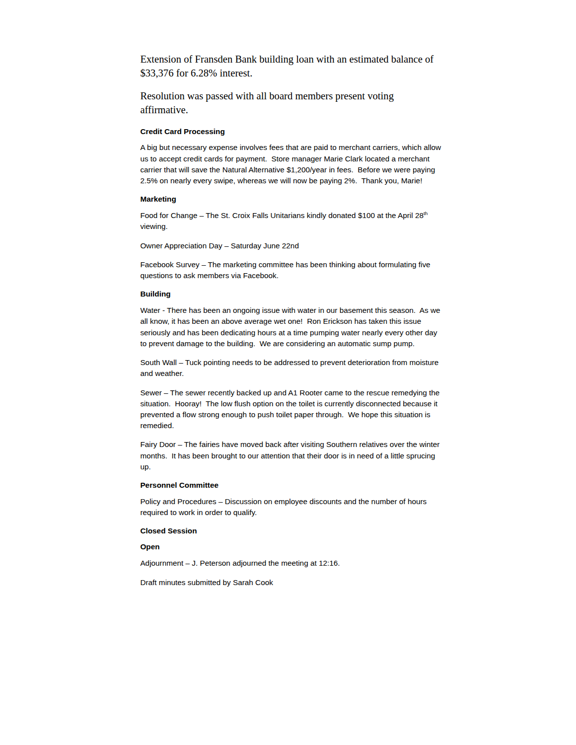Extension of Fransden Bank building loan with an estimated balance of $33,376 for 6.28% interest.
Resolution was passed with all board members present voting affirmative.
Credit Card Processing
A big but necessary expense involves fees that are paid to merchant carriers, which allow us to accept credit cards for payment. Store manager Marie Clark located a merchant carrier that will save the Natural Alternative $1,200/year in fees. Before we were paying 2.5% on nearly every swipe, whereas we will now be paying 2%. Thank you, Marie!
Marketing
Food for Change – The St. Croix Falls Unitarians kindly donated $100 at the April 28th viewing.
Owner Appreciation Day – Saturday June 22nd
Facebook Survey – The marketing committee has been thinking about formulating five questions to ask members via Facebook.
Building
Water - There has been an ongoing issue with water in our basement this season. As we all know, it has been an above average wet one! Ron Erickson has taken this issue seriously and has been dedicating hours at a time pumping water nearly every other day to prevent damage to the building. We are considering an automatic sump pump.
South Wall – Tuck pointing needs to be addressed to prevent deterioration from moisture and weather.
Sewer – The sewer recently backed up and A1 Rooter came to the rescue remedying the situation. Hooray! The low flush option on the toilet is currently disconnected because it prevented a flow strong enough to push toilet paper through. We hope this situation is remedied.
Fairy Door – The fairies have moved back after visiting Southern relatives over the winter months. It has been brought to our attention that their door is in need of a little sprucing up.
Personnel Committee
Policy and Procedures – Discussion on employee discounts and the number of hours required to work in order to qualify.
Closed Session
Open
Adjournment – J. Peterson adjourned the meeting at 12:16.
Draft minutes submitted by Sarah Cook